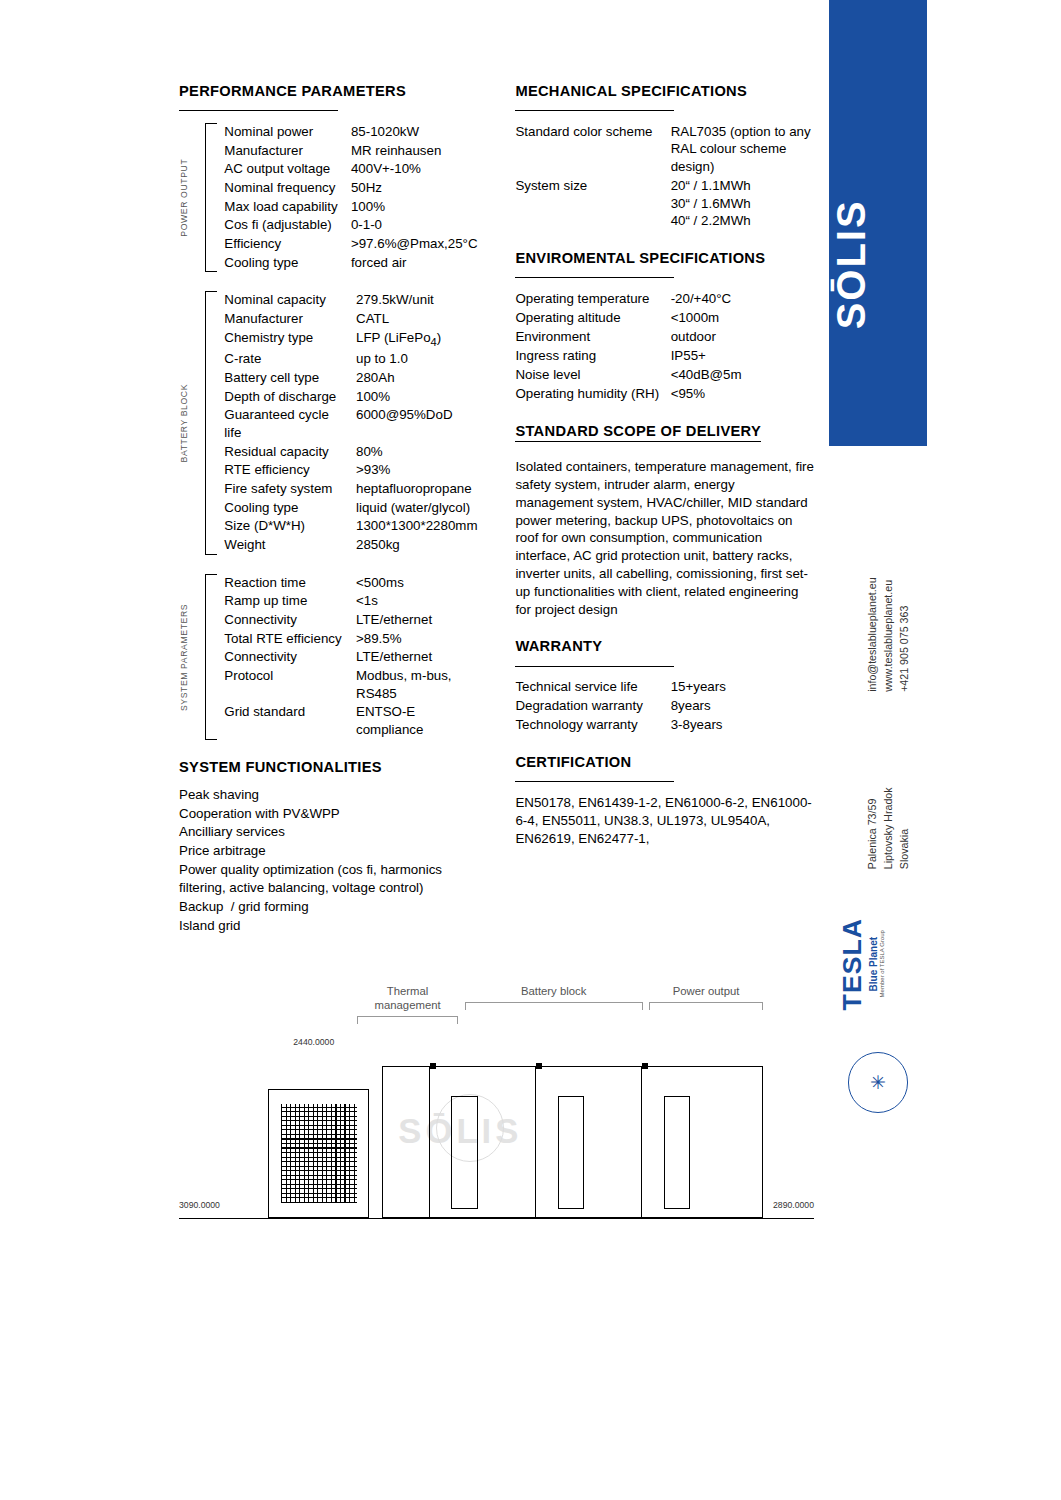SŌLIS
info@teslablueplanet.eu
www.teslablueplanet.eu
+421 905 075 363
Palenica 73/59
Liptovsky Hradok
Slovakia
TESLA
Blue Planet
Member of TESLA Group
✳
PERFORMANCE PARAMETERS
POWER OUTPUT
| Nominal power | 85-1020kW |
| Manufacturer | MR reinhausen |
| AC output voltage | 400V+-10% |
| Nominal frequency | 50Hz |
| Max load capability | 100% |
| Cos fi (adjustable) | 0-1-0 |
| Efficiency | >97.6%@Pmax,25°C |
| Cooling type | forced air |
BATTERY BLOCK
| Nominal capacity | 279.5kW/unit |
| Manufacturer | CATL |
| Chemistry type | LFP (LiFePo 4 ) |
| C-rate | up to 1.0 |
| Battery cell type | 280Ah |
| Depth of discharge | 100% |
| Guaranteed cycle life | 6000@95%DoD |
| Residual capacity | 80% |
| RTE efficiency | >93% |
| Fire safety system | heptafluoropropane |
| Cooling type | liquid (water/glycol) |
| Size (D*W*H) | 1300*1300*2280mm |
| Weight | 2850kg |
SYSTEM PARAMETERS
| Reaction time | <500ms |
| Ramp up time | <1s |
| Connectivity | LTE/ethernet |
| Total RTE efficiency | >89.5% |
| Connectivity | LTE/ethernet |
| Protocol | Modbus, m-bus, RS485 |
| Grid standard | ENTSO-E compliance |
SYSTEM FUNCTIONALITIES
Peak shaving
Cooperation with PV&WPP
Ancilliary services
Price arbitrage
Power quality optimization (cos fi, harmonics filtering, active balancing, voltage control)
Backup / grid forming
Island grid
MECHANICAL SPECIFICATIONS
| Standard color scheme | RAL7035 (option to any RAL colour scheme design) |
| System size | 20“ / 1.1MWh 30“ / 1.6MWh 40“ / 2.2MWh |
ENVIROMENTAL SPECIFICATIONS
| Operating temperature | -20/+40°C |
| Operating altitude | <1000m |
| Environment | outdoor |
| Ingress rating | IP55+ |
| Noise level | <40dB@5m |
| Operating humidity (RH) | <95% |
STANDARD SCOPE OF DELIVERY
Isolated containers, temperature management, fire safety system, intruder alarm, energy management system, HVAC/chiller, MID standard power metering, backup UPS, photovoltaics on roof for own consumption, communication interface, AC grid protection unit, battery racks, inverter units, all cabelling, comissioning, first set-up functionalities with client, related engineering for project design
WARRANTY
| Technical service life | 15+years |
| Degradation warranty | 8years |
| Technology warranty | 3-8years |
CERTIFICATION
EN50178, EN61439-1-2, EN61000-6-2, EN61000-6-4, EN55011, UN38.3, UL1973, UL9540A, EN62619, EN62477-1,
Thermal
management
Battery block
Power output
2440.0000
3090.0000
2890.0000
SŌLIS